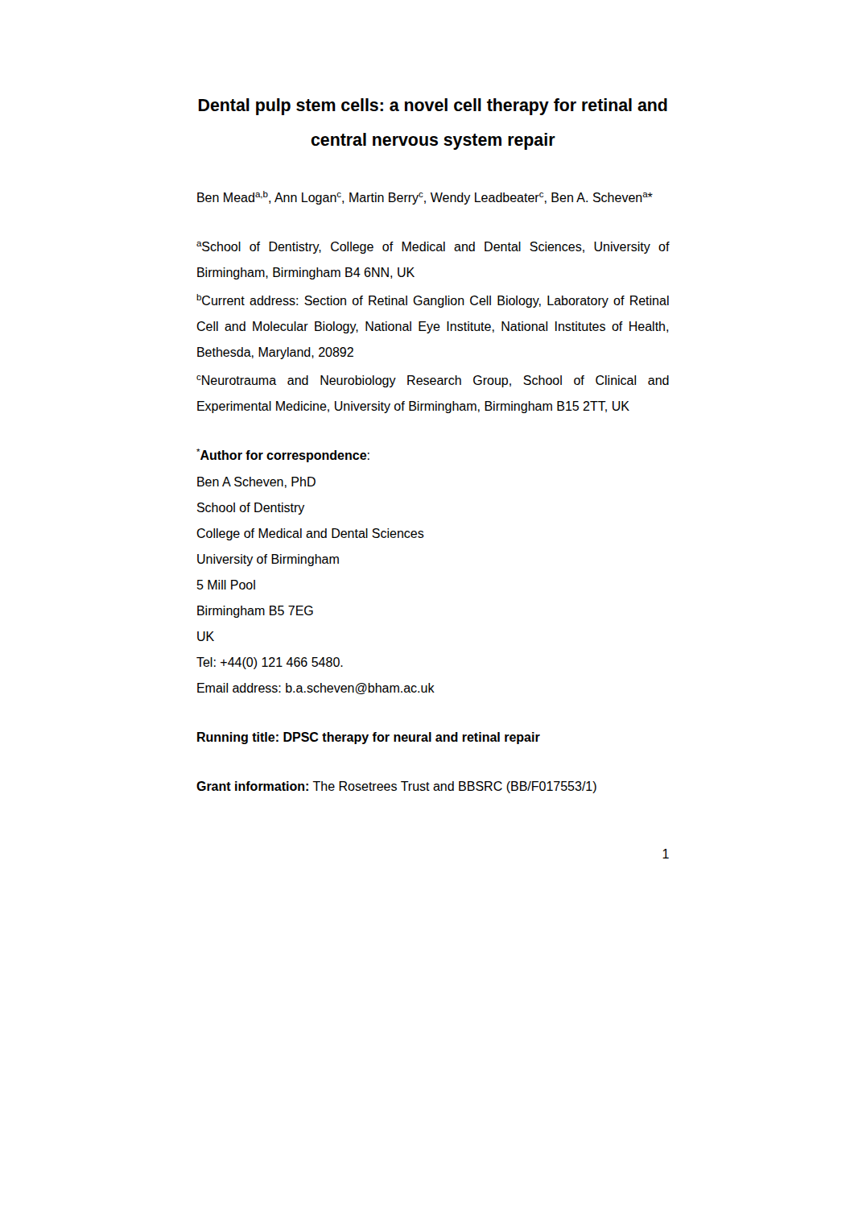Dental pulp stem cells: a novel cell therapy for retinal and central nervous system repair
Ben Meada,b, Ann Loganc, Martin Berryc, Wendy Leadbeaterc, Ben A. Schevena*
aSchool of Dentistry, College of Medical and Dental Sciences, University of Birmingham, Birmingham B4 6NN, UK
bCurrent address: Section of Retinal Ganglion Cell Biology, Laboratory of Retinal Cell and Molecular Biology, National Eye Institute, National Institutes of Health, Bethesda, Maryland, 20892
cNeurotrauma and Neurobiology Research Group, School of Clinical and Experimental Medicine, University of Birmingham, Birmingham B15 2TT, UK
*Author for correspondence:
Ben A Scheven, PhD
School of Dentistry
College of Medical and Dental Sciences
University of Birmingham
5 Mill Pool
Birmingham B5 7EG
UK
Tel: +44(0) 121 466 5480.
Email address: b.a.scheven@bham.ac.uk
Running title: DPSC therapy for neural and retinal repair
Grant information: The Rosetrees Trust and BBSRC (BB/F017553/1)
1